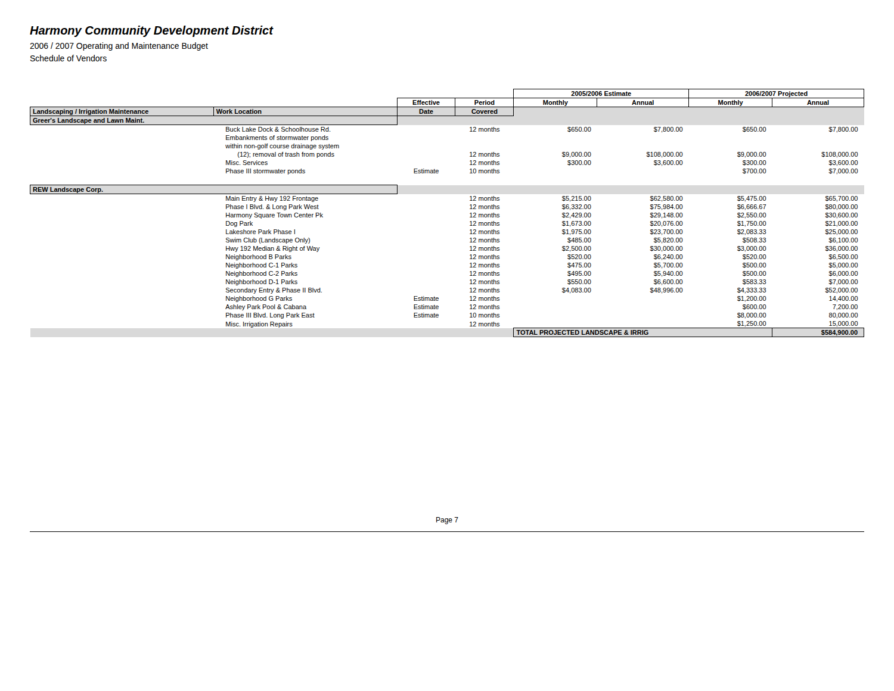Harmony Community Development District
2006 / 2007 Operating and Maintenance Budget
Schedule of Vendors
| | | | | 2005/2006 Estimate | 2006/2007 Projected |
| --- | --- | --- | --- | --- | --- |
| | | Effective | Period | Monthly | Annual | Monthly | Annual |
| Landscaping / Irrigation Maintenance | Work Location | Date | Covered | | | | |
| Greer's Landscape and Lawn Maint. | | | | | | |
| | Buck Lake Dock & Schoolhouse Rd. | | 12 months | $650.00 | $7,800.00 | $650.00 | $7,800.00 |
| | Embankments of stormwater ponds | | | | | | |
| | within non-golf course drainage system | | | | | | |
| | (12); removal of trash from ponds | | 12 months | $9,000.00 | $108,000.00 | $9,000.00 | $108,000.00 |
| | Misc. Services | | 12 months | $300.00 | $3,600.00 | $300.00 | $3,600.00 |
| | Phase III stormwater ponds | Estimate | 10 months | | | $700.00 | $7,000.00 |
| REW Landscape Corp. | | | | | | |
| | Main Entry & Hwy 192 Frontage | | 12 months | $5,215.00 | $62,580.00 | $5,475.00 | $65,700.00 |
| | Phase I Blvd. & Long Park West | | 12 months | $6,332.00 | $75,984.00 | $6,666.67 | $80,000.00 |
| | Harmony Square Town Center Pk | | 12 months | $2,429.00 | $29,148.00 | $2,550.00 | $30,600.00 |
| | Dog Park | | 12 months | $1,673.00 | $20,076.00 | $1,750.00 | $21,000.00 |
| | Lakeshore Park Phase I | | 12 months | $1,975.00 | $23,700.00 | $2,083.33 | $25,000.00 |
| | Swim Club (Landscape Only) | | 12 months | $485.00 | $5,820.00 | $508.33 | $6,100.00 |
| | Hwy 192 Median & Right of Way | | 12 months | $2,500.00 | $30,000.00 | $3,000.00 | $36,000.00 |
| | Neighborhood B Parks | | 12 months | $520.00 | $6,240.00 | $520.00 | $6,500.00 |
| | Neighborhood C-1 Parks | | 12 months | $475.00 | $5,700.00 | $500.00 | $5,000.00 |
| | Neighborhood C-2 Parks | | 12 months | $495.00 | $5,940.00 | $500.00 | $6,000.00 |
| | Neighborhood D-1 Parks | | 12 months | $550.00 | $6,600.00 | $583.33 | $7,000.00 |
| | Secondary Entry & Phase II Blvd. | | 12 months | $4,083.00 | $48,996.00 | $4,333.33 | $52,000.00 |
| | Neighborhood G Parks | Estimate | 12 months | | | $1,200.00 | 14,400.00 |
| | Ashley Park Pool & Cabana | Estimate | 12 months | | | $600.00 | 7,200.00 |
| | Phase III Blvd. Long Park East | Estimate | 10 months | | | $8,000.00 | 80,000.00 |
| | Misc. Irrigation Repairs | | 12 months | | | $1,250.00 | 15,000.00 |
| | | | | TOTAL PROJECTED LANDSCAPE & IRRIG | $584,900.00 |
Page 7